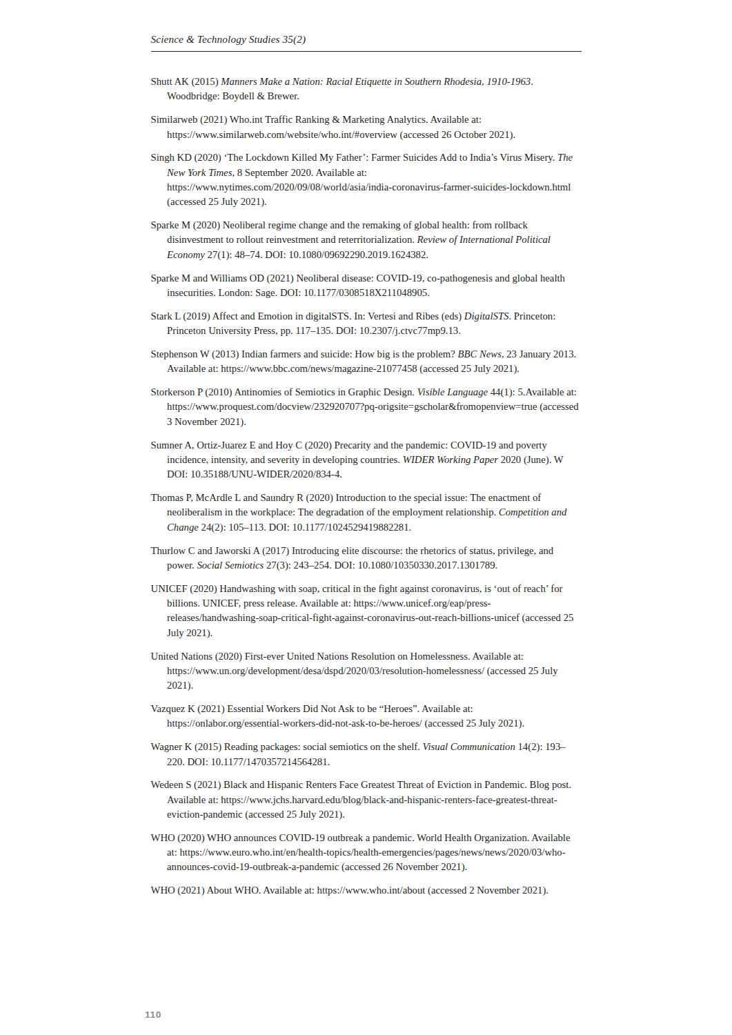Science & Technology Studies 35(2)
Shutt AK (2015) Manners Make a Nation: Racial Etiquette in Southern Rhodesia, 1910-1963. Woodbridge: Boydell & Brewer.
Similarweb (2021) Who.int Traffic Ranking & Marketing Analytics. Available at: https://www.similarweb.com/website/who.int/#overview (accessed 26 October 2021).
Singh KD (2020) ‘The Lockdown Killed My Father’: Farmer Suicides Add to India’s Virus Misery. The New York Times, 8 September 2020. Available at: https://www.nytimes.com/2020/09/08/world/asia/india-coronavirus-farmer-suicides-lockdown.html (accessed 25 July 2021).
Sparke M (2020) Neoliberal regime change and the remaking of global health: from rollback disinvestment to rollout reinvestment and reterritorialization. Review of International Political Economy 27(1): 48–74. DOI: 10.1080/09692290.2019.1624382.
Sparke M and Williams OD (2021) Neoliberal disease: COVID-19, co-pathogenesis and global health insecurities. London: Sage. DOI: 10.1177/0308518X211048905.
Stark L (2019) Affect and Emotion in digitalSTS. In: Vertesi and Ribes (eds) DigitalSTS. Princeton: Princeton University Press, pp. 117–135. DOI: 10.2307/j.ctvc77mp9.13.
Stephenson W (2013) Indian farmers and suicide: How big is the problem? BBC News, 23 January 2013. Available at: https://www.bbc.com/news/magazine-21077458 (accessed 25 July 2021).
Storkerson P (2010) Antinomies of Semiotics in Graphic Design. Visible Language 44(1): 5.Available at: https://www.proquest.com/docview/232920707?pq-origsite=gscholar&fromopenview=true (accessed 3 November 2021).
Sumner A, Ortiz-Juarez E and Hoy C (2020) Precarity and the pandemic: COVID-19 and poverty incidence, intensity, and severity in developing countries. WIDER Working Paper 2020 (June). W DOI: 10.35188/UNU-WIDER/2020/834-4.
Thomas P, McArdle L and Saundry R (2020) Introduction to the special issue: The enactment of neoliberalism in the workplace: The degradation of the employment relationship. Competition and Change 24(2): 105–113. DOI: 10.1177/1024529419882281.
Thurlow C and Jaworski A (2017) Introducing elite discourse: the rhetorics of status, privilege, and power. Social Semiotics 27(3): 243–254. DOI: 10.1080/10350330.2017.1301789.
UNICEF (2020) Handwashing with soap, critical in the fight against coronavirus, is ‘out of reach’ for billions. UNICEF, press release. Available at: https://www.unicef.org/eap/press-releases/handwashing-soap-critical-fight-against-coronavirus-out-reach-billions-unicef (accessed 25 July 2021).
United Nations (2020) First-ever United Nations Resolution on Homelessness. Available at: https://www.un.org/development/desa/dspd/2020/03/resolution-homelessness/ (accessed 25 July 2021).
Vazquez K (2021) Essential Workers Did Not Ask to be “Heroes”. Available at: https://onlabor.org/essential-workers-did-not-ask-to-be-heroes/ (accessed 25 July 2021).
Wagner K (2015) Reading packages: social semiotics on the shelf. Visual Communication 14(2): 193–220. DOI: 10.1177/1470357214564281.
Wedeen S (2021) Black and Hispanic Renters Face Greatest Threat of Eviction in Pandemic. Blog post. Available at: https://www.jchs.harvard.edu/blog/black-and-hispanic-renters-face-greatest-threat-eviction-pandemic (accessed 25 July 2021).
WHO (2020) WHO announces COVID-19 outbreak a pandemic. World Health Organization. Available at: https://www.euro.who.int/en/health-topics/health-emergencies/pages/news/news/2020/03/who-announces-covid-19-outbreak-a-pandemic (accessed 26 November 2021).
WHO (2021) About WHO. Available at: https://www.who.int/about (accessed 2 November 2021).
110